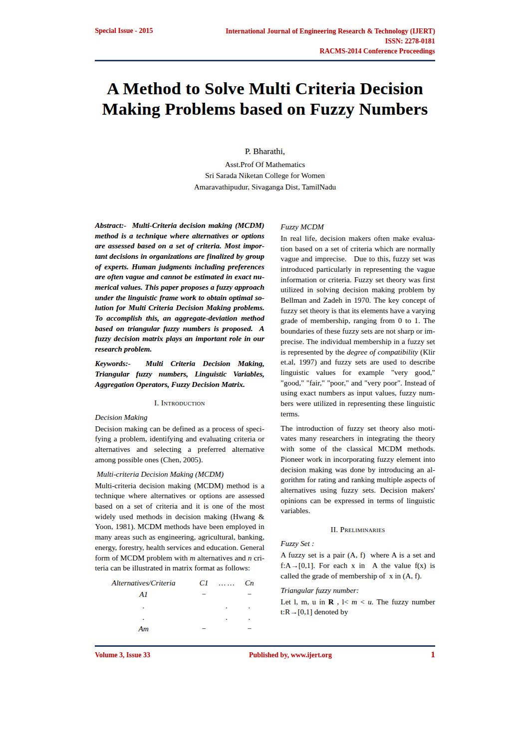Special Issue - 2015
International Journal of Engineering Research & Technology (IJERT)
ISSN: 2278-0181
RACMS-2014 Conference Proceedings
A Method to Solve Multi Criteria Decision
Making Problems based on Fuzzy Numbers
P. Bharathi,
Asst.Prof Of Mathematics
Sri Sarada Niketan College for Women
Amaravathipudur, Sivaganga Dist, TamilNadu
Abstract:- Multi-Criteria decision making (MCDM) method is a technique where alternatives or options are assessed based on a set of criteria. Most important decisions in organizations are finalized by group of experts. Human judgments including preferences are often vague and cannot be estimated in exact numerical values. This paper proposes a fuzzy approach under the linguistic frame work to obtain optimal solution for Multi Criteria Decision Making problems. To accomplish this, an aggregate-deviation method based on triangular fuzzy numbers is proposed. A fuzzy decision matrix plays an important role in our research problem.
Keywords:- Multi Criteria Decision Making, Triangular fuzzy numbers, Linguistic Variables, Aggregation Operators, Fuzzy Decision Matrix.
I. Introduction
Decision Making
Decision making can be defined as a process of specifying a problem, identifying and evaluating criteria or alternatives and selecting a preferred alternative among possible ones (Chen, 2005).
Multi-criteria Decision Making (MCDM)
Multi-criteria decision making (MCDM) method is a technique where alternatives or options are assessed based on a set of criteria and it is one of the most widely used methods in decision making (Hwang & Yoon, 1981). MCDM methods have been employed in many areas such as engineering, agricultural, banking, energy, forestry, health services and education. General form of MCDM problem with m alternatives and n criteria can be illustrated in matrix format as follows:
| Alternatives/Criteria | C 1 | … … | Cn |
| A 1 | − | | − |
| . | | . | . |
| . | | . | . |
| Am | − | | − |
Fuzzy MCDM
In real life, decision makers often make evaluation based on a set of criteria which are normally vague and imprecise. Due to this, fuzzy set was introduced particularly in representing the vague information or criteria. Fuzzy set theory was first utilized in solving decision making problem by Bellman and Zadeh in 1970. The key concept of fuzzy set theory is that its elements have a varying grade of membership, ranging from 0 to 1. The boundaries of these fuzzy sets are not sharp or imprecise. The individual membership in a fuzzy set is represented by the degree of compatibility (Klir et.al, 1997) and fuzzy sets are used to describe linguistic values for example "very good," "good," "fair," "poor," and "very poor". Instead of using exact numbers as input values, fuzzy numbers were utilized in representing these linguistic terms.
The introduction of fuzzy set theory also motivates many researchers in integrating the theory with some of the classical MCDM methods. Pioneer work in incorporating fuzzy element into decision making was done by introducing an algorithm for rating and ranking multiple aspects of alternatives using fuzzy sets. Decision makers' opinions can be expressed in terms of linguistic variables.
II. Preliminaries
Fuzzy Set :
A fuzzy set is a pair (A, f) where A is a set and f:A→[0,1]. For each x in A the value f(x) is called the grade of membership of x in (A, f).
Triangular fuzzy number:
Let l, m, u in R , l< m < u. The fuzzy number t:R→[0,1] denoted by
Volume 3, Issue 33
Published by, www.ijert.org
1